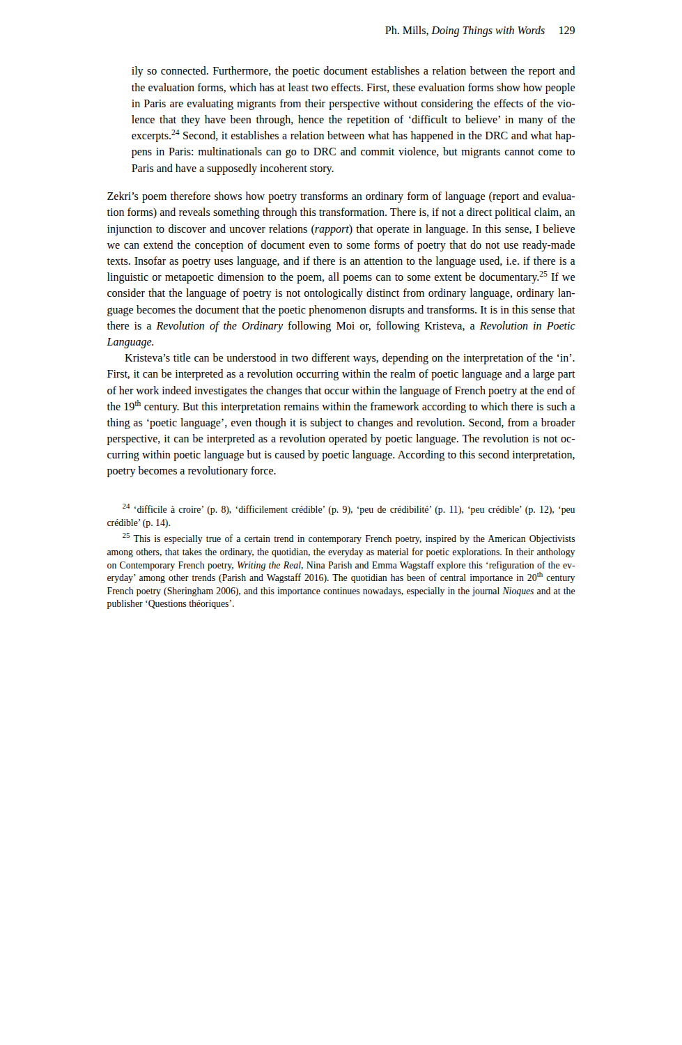Ph. Mills, Doing Things with Words 129
ily so connected. Furthermore, the poetic document establishes a relation between the report and the evaluation forms, which has at least two effects. First, these evaluation forms show how people in Paris are evaluating migrants from their perspective without considering the effects of the violence that they have been through, hence the repetition of ‘difficult to believe’ in many of the excerpts.24 Second, it establishes a relation between what has happened in the DRC and what happens in Paris: multinationals can go to DRC and commit violence, but migrants cannot come to Paris and have a supposedly incoherent story.
Zekri’s poem therefore shows how poetry transforms an ordinary form of language (report and evaluation forms) and reveals something through this transformation. There is, if not a direct political claim, an injunction to discover and uncover relations (rapport) that operate in language. In this sense, I believe we can extend the conception of document even to some forms of poetry that do not use ready-made texts. Insofar as poetry uses language, and if there is an attention to the language used, i.e. if there is a linguistic or metapoetic dimension to the poem, all poems can to some extent be documentary.25 If we consider that the language of poetry is not ontologically distinct from ordinary language, ordinary language becomes the document that the poetic phenomenon disrupts and transforms. It is in this sense that there is a Revolution of the Ordinary following Moi or, following Kristeva, a Revolution in Poetic Language.
Kristeva’s title can be understood in two different ways, depending on the interpretation of the ‘in’. First, it can be interpreted as a revolution occurring within the realm of poetic language and a large part of her work indeed investigates the changes that occur within the language of French poetry at the end of the 19th century. But this interpretation remains within the framework according to which there is such a thing as ‘poetic language’, even though it is subject to changes and revolution. Second, from a broader perspective, it can be interpreted as a revolution operated by poetic language. The revolution is not occurring within poetic language but is caused by poetic language. According to this second interpretation, poetry becomes a revolutionary force.
24 ‘difficile à croire’ (p. 8), ‘difficilement crédible’ (p. 9), ‘peu de crédibilité’ (p. 11), ‘peu crédible’ (p. 12), ‘peu crédible’ (p. 14).
25 This is especially true of a certain trend in contemporary French poetry, inspired by the American Objectivists among others, that takes the ordinary, the quotidian, the everyday as material for poetic explorations. In their anthology on Contemporary French poetry, Writing the Real, Nina Parish and Emma Wagstaff explore this ‘refiguration of the everyday’ among other trends (Parish and Wagstaff 2016). The quotidian has been of central importance in 20th century French poetry (Sheringham 2006), and this importance continues nowadays, especially in the journal Nioques and at the publisher ‘Questions théoriques’.